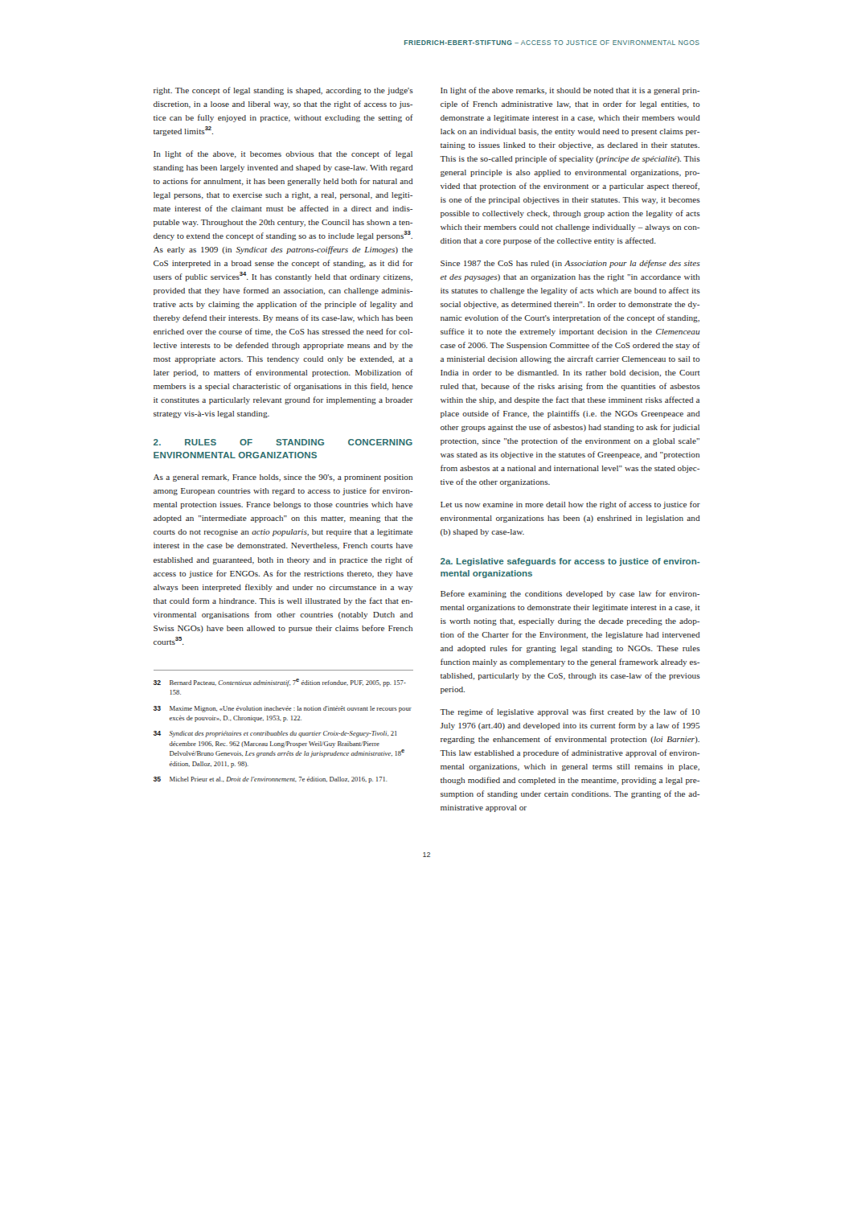FRIEDRICH-EBERT-STIFTUNG – ACCESS TO JUSTICE OF ENVIRONMENTAL NGOS
right. The concept of legal standing is shaped, according to the judge's discretion, in a loose and liberal way, so that the right of access to justice can be fully enjoyed in practice, without excluding the setting of targeted limits32.
In light of the above, it becomes obvious that the concept of legal standing has been largely invented and shaped by case-law. With regard to actions for annulment, it has been generally held both for natural and legal persons, that to exercise such a right, a real, personal, and legitimate interest of the claimant must be affected in a direct and indisputable way. Throughout the 20th century, the Council has shown a tendency to extend the concept of standing so as to include legal persons33. As early as 1909 (in Syndicat des patrons-coiffeurs de Limoges) the CoS interpreted in a broad sense the concept of standing, as it did for users of public services34. It has constantly held that ordinary citizens, provided that they have formed an association, can challenge administrative acts by claiming the application of the principle of legality and thereby defend their interests. By means of its case-law, which has been enriched over the course of time, the CoS has stressed the need for collective interests to be defended through appropriate means and by the most appropriate actors. This tendency could only be extended, at a later period, to matters of environmental protection. Mobilization of members is a special characteristic of organisations in this field, hence it constitutes a particularly relevant ground for implementing a broader strategy vis-à-vis legal standing.
2. Rules of standing concerning environmental organizations
As a general remark, France holds, since the 90's, a prominent position among European countries with regard to access to justice for environmental protection issues. France belongs to those countries which have adopted an "intermediate approach" on this matter, meaning that the courts do not recognise an actio popularis, but require that a legitimate interest in the case be demonstrated. Nevertheless, French courts have established and guaranteed, both in theory and in practice the right of access to justice for ENGOs. As for the restrictions thereto, they have always been interpreted flexibly and under no circumstance in a way that could form a hindrance. This is well illustrated by the fact that environmental organisations from other countries (notably Dutch and Swiss NGOs) have been allowed to pursue their claims before French courts35.
32 Bernard Pacteau, Contentieux administratif, 7e édition refondue, PUF, 2005, pp. 157-158.
33 Maxime Mignon, «Une évolution inachevée : la notion d'intérêt ouvrant le recours pour excès de pouvoir», D., Chronique, 1953, p. 122.
34 Syndicat des propriétaires et contribuables du quartier Croix-de-Seguey-Tivoli, 21 décembre 1906, Rec. 962 (Marceau Long/Prosper Weil/Guy Braibant/Pierre Delvolvé/Bruno Genevois, Les grands arrêts de la jurisprudence administrative, 18e édition, Dalloz, 2011, p. 98).
35 Michel Prieur et al., Droit de l'environnement, 7e édition, Dalloz, 2016, p. 171.
In light of the above remarks, it should be noted that it is a general principle of French administrative law, that in order for legal entities, to demonstrate a legitimate interest in a case, which their members would lack on an individual basis, the entity would need to present claims pertaining to issues linked to their objective, as declared in their statutes. This is the so-called principle of speciality (principe de spécialité). This general principle is also applied to environmental organizations, provided that protection of the environment or a particular aspect thereof, is one of the principal objectives in their statutes. This way, it becomes possible to collectively check, through group action the legality of acts which their members could not challenge individually – always on condition that a core purpose of the collective entity is affected.
Since 1987 the CoS has ruled (in Association pour la défense des sites et des paysages) that an organization has the right "in accordance with its statutes to challenge the legality of acts which are bound to affect its social objective, as determined therein". In order to demonstrate the dynamic evolution of the Court's interpretation of the concept of standing, suffice it to note the extremely important decision in the Clemenceau case of 2006. The Suspension Committee of the CoS ordered the stay of a ministerial decision allowing the aircraft carrier Clemenceau to sail to India in order to be dismantled. In its rather bold decision, the Court ruled that, because of the risks arising from the quantities of asbestos within the ship, and despite the fact that these imminent risks affected a place outside of France, the plaintiffs (i.e. the NGOs Greenpeace and other groups against the use of asbestos) had standing to ask for judicial protection, since "the protection of the environment on a global scale" was stated as its objective in the statutes of Greenpeace, and "protection from asbestos at a national and international level" was the stated objective of the other organizations.
Let us now examine in more detail how the right of access to justice for environmental organizations has been (a) enshrined in legislation and (b) shaped by case-law.
2a. Legislative safeguards for access to justice of environmental organizations
Before examining the conditions developed by case law for environmental organizations to demonstrate their legitimate interest in a case, it is worth noting that, especially during the decade preceding the adoption of the Charter for the Environment, the legislature had intervened and adopted rules for granting legal standing to NGOs. These rules function mainly as complementary to the general framework already established, particularly by the CoS, through its case-law of the previous period.
The regime of legislative approval was first created by the law of 10 July 1976 (art.40) and developed into its current form by a law of 1995 regarding the enhancement of environmental protection (loi Barnier). This law established a procedure of administrative approval of environmental organizations, which in general terms still remains in place, though modified and completed in the meantime, providing a legal presumption of standing under certain conditions. The granting of the administrative approval or
12